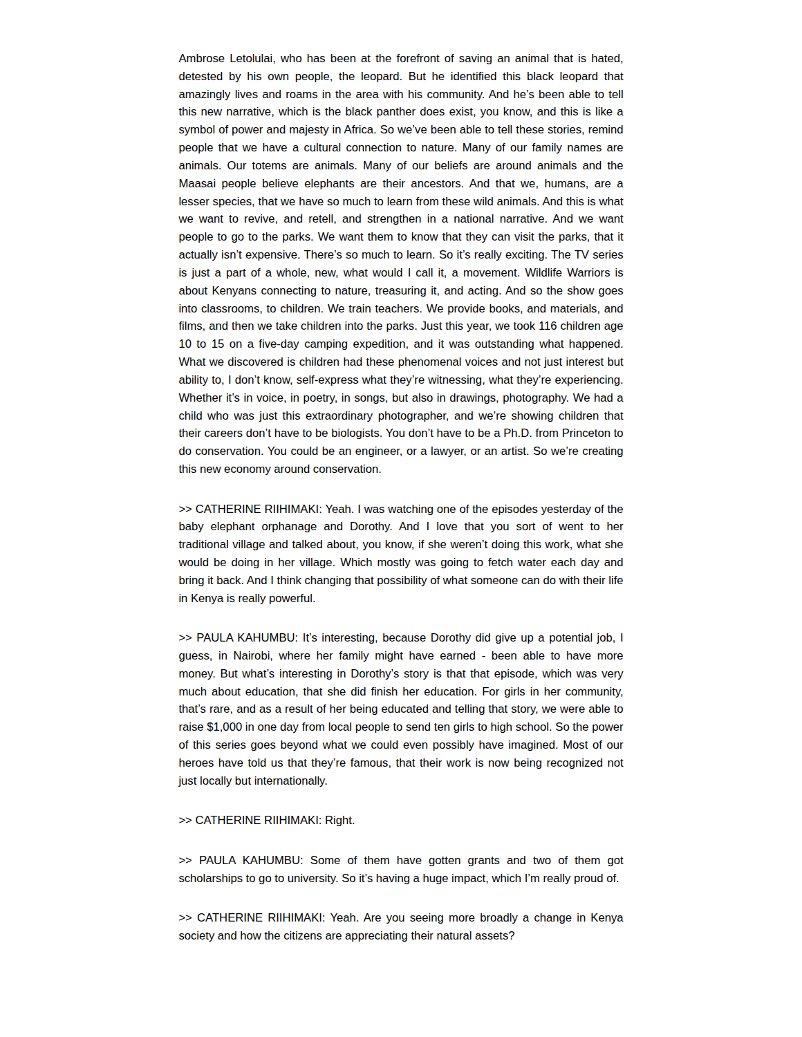Ambrose Letolulai, who has been at the forefront of saving an animal that is hated, detested by his own people, the leopard. But he identified this black leopard that amazingly lives and roams in the area with his community. And he’s been able to tell this new narrative, which is the black panther does exist, you know, and this is like a symbol of power and majesty in Africa. So we’ve been able to tell these stories, remind people that we have a cultural connection to nature. Many of our family names are animals. Our totems are animals. Many of our beliefs are around animals and the Maasai people believe elephants are their ancestors. And that we, humans, are a lesser species, that we have so much to learn from these wild animals. And this is what we want to revive, and retell, and strengthen in a national narrative. And we want people to go to the parks. We want them to know that they can visit the parks, that it actually isn’t expensive. There’s so much to learn. So it’s really exciting. The TV series is just a part of a whole, new, what would I call it, a movement. Wildlife Warriors is about Kenyans connecting to nature, treasuring it, and acting. And so the show goes into classrooms, to children. We train teachers. We provide books, and materials, and films, and then we take children into the parks. Just this year, we took 116 children age 10 to 15 on a five-day camping expedition, and it was outstanding what happened. What we discovered is children had these phenomenal voices and not just interest but ability to, I don’t know, self-express what they’re witnessing, what they’re experiencing. Whether it’s in voice, in poetry, in songs, but also in drawings, photography. We had a child who was just this extraordinary photographer, and we’re showing children that their careers don’t have to be biologists. You don’t have to be a Ph.D. from Princeton to do conservation. You could be an engineer, or a lawyer, or an artist. So we’re creating this new economy around conservation.
>> CATHERINE RIIHIMAKI: Yeah. I was watching one of the episodes yesterday of the baby elephant orphanage and Dorothy. And I love that you sort of went to her traditional village and talked about, you know, if she weren’t doing this work, what she would be doing in her village. Which mostly was going to fetch water each day and bring it back. And I think changing that possibility of what someone can do with their life in Kenya is really powerful.
>> PAULA KAHUMBU: It’s interesting, because Dorothy did give up a potential job, I guess, in Nairobi, where her family might have earned - been able to have more money. But what’s interesting in Dorothy’s story is that that episode, which was very much about education, that she did finish her education. For girls in her community, that’s rare, and as a result of her being educated and telling that story, we were able to raise $1,000 in one day from local people to send ten girls to high school. So the power of this series goes beyond what we could even possibly have imagined. Most of our heroes have told us that they’re famous, that their work is now being recognized not just locally but internationally.
>> CATHERINE RIIHIMAKI: Right.
>> PAULA KAHUMBU: Some of them have gotten grants and two of them got scholarships to go to university. So it’s having a huge impact, which I’m really proud of.
>> CATHERINE RIIHIMAKI: Yeah. Are you seeing more broadly a change in Kenya society and how the citizens are appreciating their natural assets?